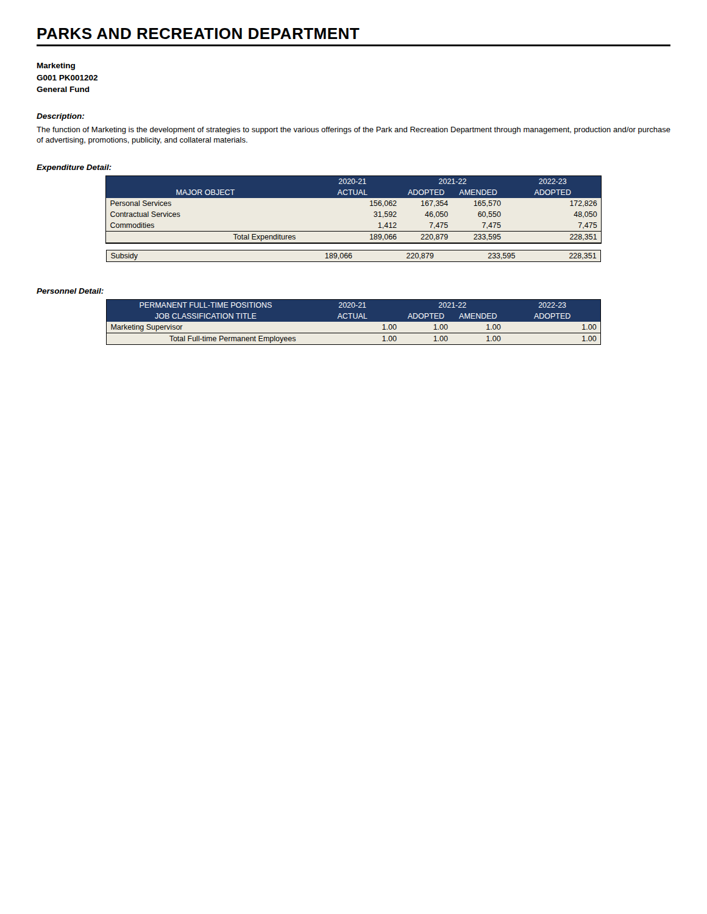PARKS AND RECREATION DEPARTMENT
Marketing
G001 PK001202
General Fund
Description:
The function of Marketing is the development of strategies to support the various offerings of the Park and Recreation Department through management, production and/or purchase of advertising, promotions, publicity, and collateral materials.
Expenditure Detail:
| | 2020-21 | 2021-22 | 2022-23 |
| --- | --- | --- | --- |
| MAJOR OBJECT | ACTUAL | ADOPTED | AMENDED | ADOPTED |
| Personal Services | 156,062 | 167,354 | 165,570 | 172,826 |
| Contractual Services | 31,592 | 46,050 | 60,550 | 48,050 |
| Commodities | 1,412 | 7,475 | 7,475 | 7,475 |
| Total Expenditures | 189,066 | 220,879 | 233,595 | 228,351 |
| Subsidy | 189,066 | 220,879 | 233,595 | 228,351 |
Personnel Detail:
| PERMANENT FULL-TIME POSITIONS | 2020-21 | 2021-22 | 2022-23 |
| --- | --- | --- | --- |
| JOB CLASSIFICATION TITLE | ACTUAL | ADOPTED | AMENDED | ADOPTED |
| Marketing Supervisor | 1.00 | 1.00 | 1.00 | 1.00 |
| Total Full-time Permanent Employees | 1.00 | 1.00 | 1.00 | 1.00 |